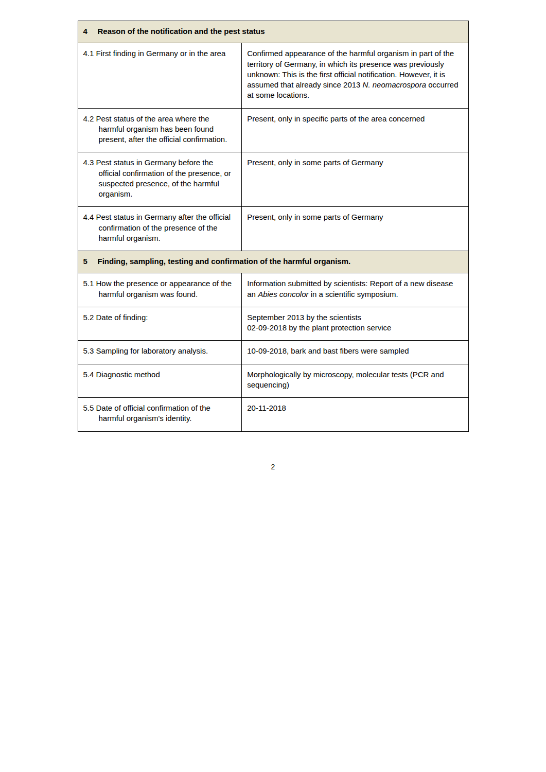| 4 Reason of the notification and the pest status |
| 4.1 First finding in Germany or in the area | Confirmed appearance of the harmful organism in part of the territory of Germany, in which its presence was previously unknown: This is the first official notification. However, it is assumed that already since 2013 N. neomacrospora occurred at some locations. |
| 4.2 Pest status of the area where the harmful organism has been found present, after the official confirmation. | Present, only in specific parts of the area concerned |
| 4.3 Pest status in Germany before the official confirmation of the presence, or suspected presence, of the harmful organism. | Present, only in some parts of Germany |
| 4.4 Pest status in Germany after the official confirmation of the presence of the harmful organism. | Present, only in some parts of Germany |
| 5 Finding, sampling, testing and confirmation of the harmful organism. |
| 5.1 How the presence or appearance of the harmful organism was found. | Information submitted by scientists: Report of a new disease an Abies concolor in a scientific symposium. |
| 5.2 Date of finding: | September 2013 by the scientists 02-09-2018 by the plant protection service |
| 5.3 Sampling for laboratory analysis. | 10-09-2018, bark and bast fibers were sampled |
| 5.4 Diagnostic method | Morphologically by microscopy, molecular tests (PCR and sequencing) |
| 5.5 Date of official confirmation of the harmful organism's identity. | 20-11-2018 |
2